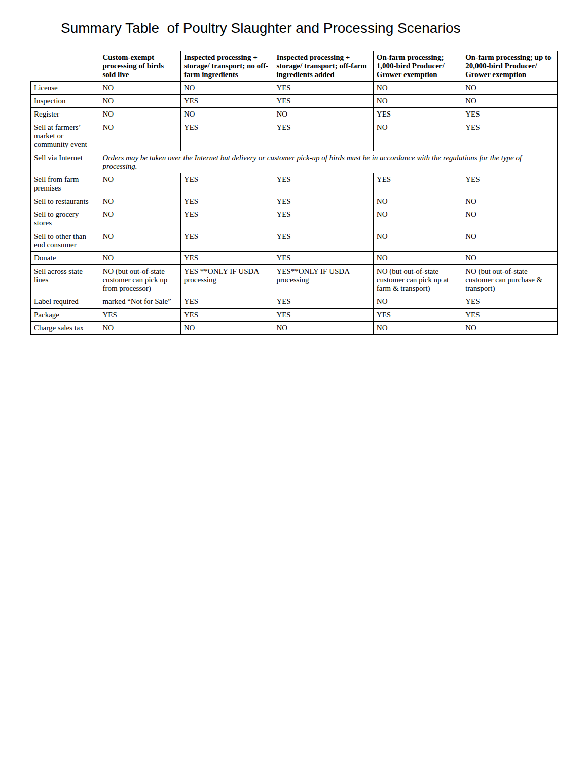Summary Table of Poultry Slaughter and Processing Scenarios
| | Custom-exempt processing of birds sold live | Inspected processing + storage/ transport; no off-farm ingredients | Inspected processing + storage/ transport; off-farm ingredients added | On-farm processing; 1,000-bird Producer/ Grower exemption | On-farm processing; up to 20,000-bird Producer/ Grower exemption |
| --- | --- | --- | --- | --- | --- |
| License | NO | NO | YES | NO | NO |
| Inspection | NO | YES | YES | NO | NO |
| Register | NO | NO | NO | YES | YES |
| Sell at farmers’ market or community event | NO | YES | YES | NO | YES |
| Sell via Internet | Orders may be taken over the Internet but delivery or customer pick-up of birds must be in accordance with the regulations for the type of processing. |
| Sell from farm premises | NO | YES | YES | YES | YES |
| Sell to restaurants | NO | YES | YES | NO | NO |
| Sell to grocery stores | NO | YES | YES | NO | NO |
| Sell to other than end consumer | NO | YES | YES | NO | NO |
| Donate | NO | YES | YES | NO | NO |
| Sell across state lines | NO (but out-of-state customer can pick up from processor) | YES **ONLY IF USDA processing | YES**ONLY IF USDA processing | NO (but out-of-state customer can pick up at farm & transport) | NO (but out-of-state customer can purchase & transport) |
| Label required | marked “Not for Sale” | YES | YES | NO | YES |
| Package | YES | YES | YES | YES | YES |
| Charge sales tax | NO | NO | NO | NO | NO |